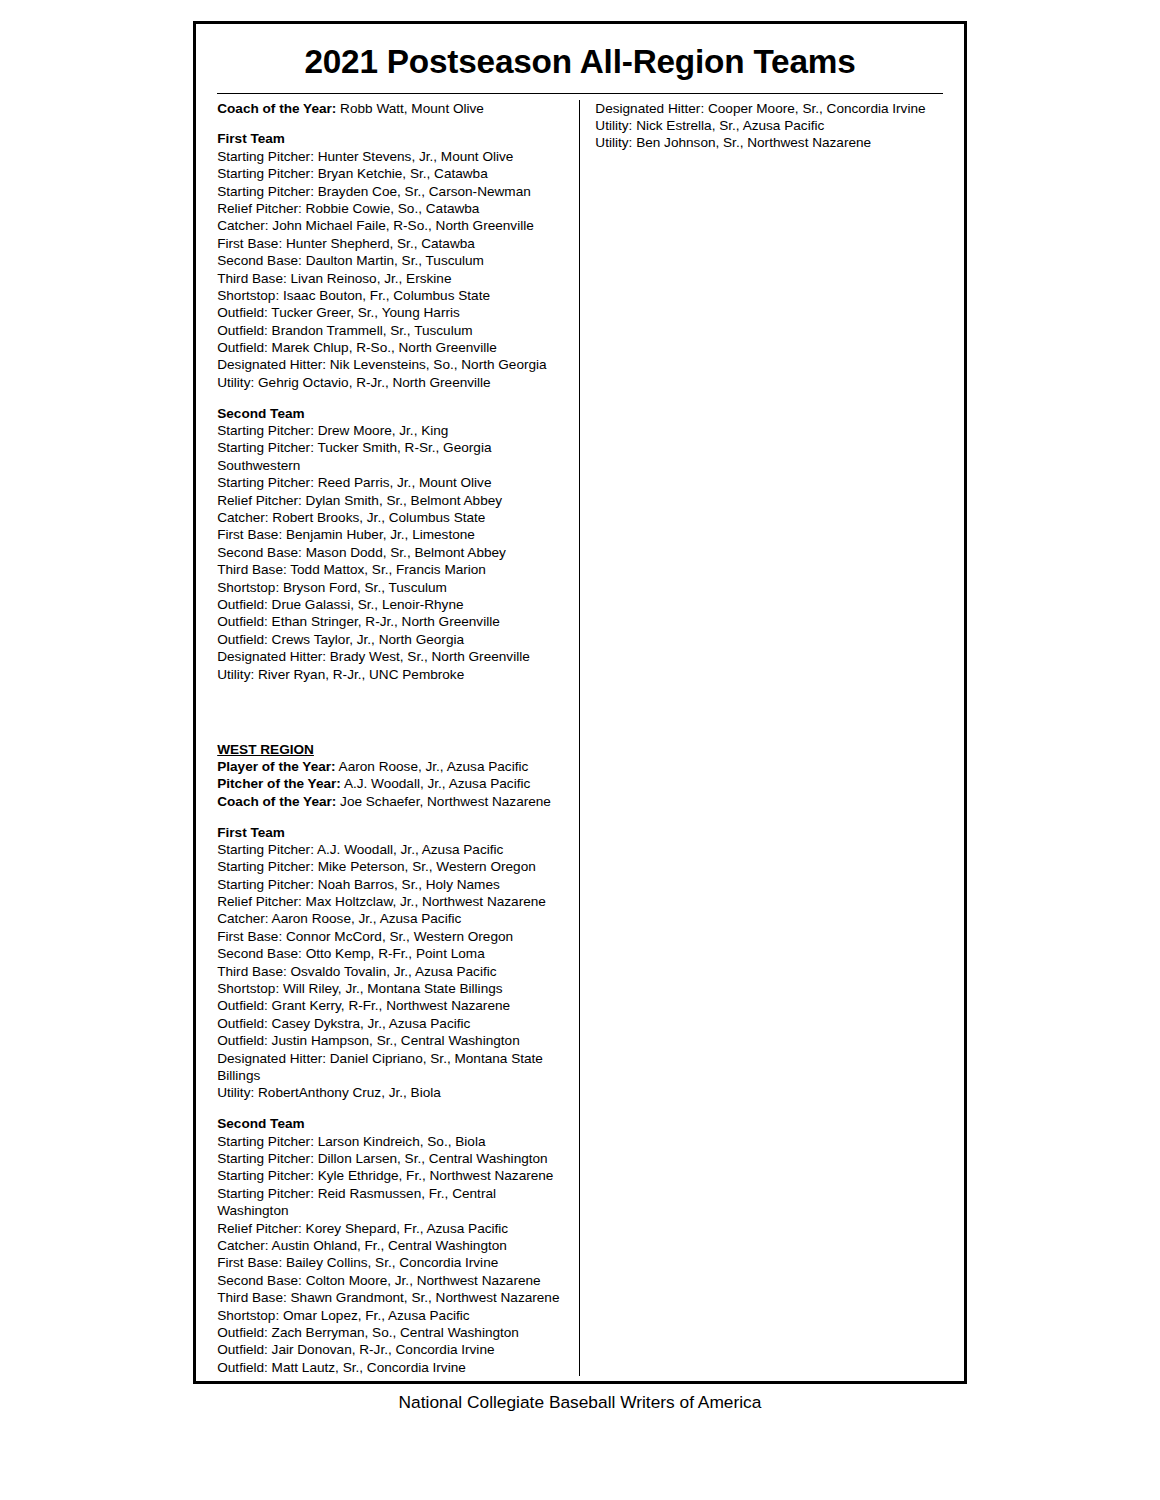2021 Postseason All-Region Teams
Coach of the Year: Robb Watt, Mount Olive
First Team
Starting Pitcher: Hunter Stevens, Jr., Mount Olive
Starting Pitcher: Bryan Ketchie, Sr., Catawba
Starting Pitcher: Brayden Coe, Sr., Carson-Newman
Relief Pitcher: Robbie Cowie, So., Catawba
Catcher: John Michael Faile, R-So., North Greenville
First Base: Hunter Shepherd, Sr., Catawba
Second Base: Daulton Martin, Sr., Tusculum
Third Base: Livan Reinoso, Jr., Erskine
Shortstop: Isaac Bouton, Fr., Columbus State
Outfield: Tucker Greer, Sr., Young Harris
Outfield: Brandon Trammell, Sr., Tusculum
Outfield: Marek Chlup, R-So., North Greenville
Designated Hitter: Nik Levensteins, So., North Georgia
Utility: Gehrig Octavio, R-Jr., North Greenville
Second Team
Starting Pitcher: Drew Moore, Jr., King
Starting Pitcher: Tucker Smith, R-Sr., Georgia Southwestern
Starting Pitcher: Reed Parris, Jr., Mount Olive
Relief Pitcher: Dylan Smith, Sr., Belmont Abbey
Catcher: Robert Brooks, Jr., Columbus State
First Base: Benjamin Huber, Jr., Limestone
Second Base: Mason Dodd, Sr., Belmont Abbey
Third Base: Todd Mattox, Sr., Francis Marion
Shortstop: Bryson Ford, Sr., Tusculum
Outfield: Drue Galassi, Sr., Lenoir-Rhyne
Outfield: Ethan Stringer, R-Jr., North Greenville
Outfield: Crews Taylor, Jr., North Georgia
Designated Hitter: Brady West, Sr., North Greenville
Utility: River Ryan, R-Jr., UNC Pembroke
WEST REGION
Player of the Year: Aaron Roose, Jr., Azusa Pacific
Pitcher of the Year: A.J. Woodall, Jr., Azusa Pacific
Coach of the Year: Joe Schaefer, Northwest Nazarene
First Team
Starting Pitcher: A.J. Woodall, Jr., Azusa Pacific
Starting Pitcher: Mike Peterson, Sr., Western Oregon
Starting Pitcher: Noah Barros, Sr., Holy Names
Relief Pitcher: Max Holtzclaw, Jr., Northwest Nazarene
Catcher: Aaron Roose, Jr., Azusa Pacific
First Base: Connor McCord, Sr., Western Oregon
Second Base: Otto Kemp, R-Fr., Point Loma
Third Base: Osvaldo Tovalin, Jr., Azusa Pacific
Shortstop: Will Riley, Jr., Montana State Billings
Outfield: Grant Kerry, R-Fr., Northwest Nazarene
Outfield: Casey Dykstra, Jr., Azusa Pacific
Outfield: Justin Hampson, Sr., Central Washington
Designated Hitter: Daniel Cipriano, Sr., Montana State Billings
Utility: RobertAnthony Cruz, Jr., Biola
Second Team
Starting Pitcher: Larson Kindreich, So., Biola
Starting Pitcher: Dillon Larsen, Sr., Central Washington
Starting Pitcher: Kyle Ethridge, Fr., Northwest Nazarene
Starting Pitcher: Reid Rasmussen, Fr., Central Washington
Relief Pitcher: Korey Shepard, Fr., Azusa Pacific
Catcher: Austin Ohland, Fr., Central Washington
First Base: Bailey Collins, Sr., Concordia Irvine
Second Base: Colton Moore, Jr., Northwest Nazarene
Third Base: Shawn Grandmont, Sr., Northwest Nazarene
Shortstop: Omar Lopez, Fr., Azusa Pacific
Outfield: Zach Berryman, So., Central Washington
Outfield: Jair Donovan, R-Jr., Concordia Irvine
Outfield: Matt Lautz, Sr., Concordia Irvine
Designated Hitter: Cooper Moore, Sr., Concordia Irvine
Utility: Nick Estrella, Sr., Azusa Pacific
Utility: Ben Johnson, Sr., Northwest Nazarene
National Collegiate Baseball Writers of America